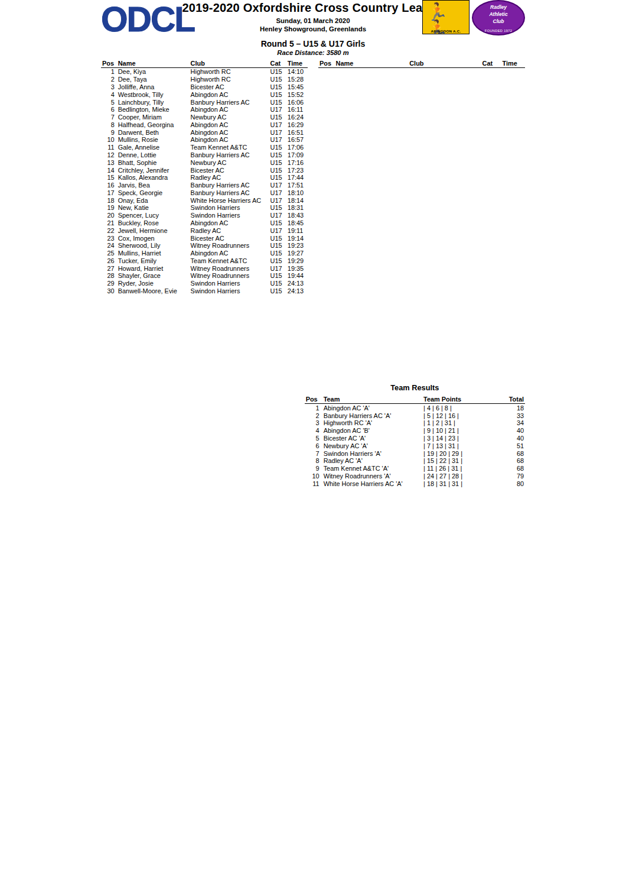ODCL
🏃🏃
ABINGDON A.C.
Radley
Athletic
Club
FOUNDED 1972
2019-2020 Oxfordshire Cross Country League
Sunday, 01 March 2020
Henley Showground, Greenlands
Round 5 – U15 & U17 Girls
Race Distance: 3580 m
| Pos | Name | Club | Cat | Time |
| --- | --- | --- | --- | --- |
| 1 | Dee, Kiya | Highworth RC | U15 | 14:10 |
| 2 | Dee, Taya | Highworth RC | U15 | 15:28 |
| 3 | Jolliffe, Anna | Bicester AC | U15 | 15:45 |
| 4 | Westbrook, Tilly | Abingdon AC | U15 | 15:52 |
| 5 | Lainchbury, Tilly | Banbury Harriers AC | U15 | 16:06 |
| 6 | Bedlington, Mieke | Abingdon AC | U17 | 16:11 |
| 7 | Cooper, Miriam | Newbury AC | U15 | 16:24 |
| 8 | Halfhead, Georgina | Abingdon AC | U17 | 16:29 |
| 9 | Darwent, Beth | Abingdon AC | U17 | 16:51 |
| 10 | Mullins, Rosie | Abingdon AC | U17 | 16:57 |
| 11 | Gale, Annelise | Team Kennet A&TC | U15 | 17:06 |
| 12 | Denne, Lottie | Banbury Harriers AC | U15 | 17:09 |
| 13 | Bhatt, Sophie | Newbury AC | U15 | 17:16 |
| 14 | Critchley, Jennifer | Bicester AC | U15 | 17:23 |
| 15 | Kallos, Alexandra | Radley AC | U15 | 17:44 |
| 16 | Jarvis, Bea | Banbury Harriers AC | U17 | 17:51 |
| 17 | Speck, Georgie | Banbury Harriers AC | U17 | 18:10 |
| 18 | Onay, Eda | White Horse Harriers AC | U17 | 18:14 |
| 19 | New, Katie | Swindon Harriers | U15 | 18:31 |
| 20 | Spencer, Lucy | Swindon Harriers | U17 | 18:43 |
| 21 | Buckley, Rose | Abingdon AC | U15 | 18:45 |
| 22 | Jewell, Hermione | Radley AC | U17 | 19:11 |
| 23 | Cox, Imogen | Bicester AC | U15 | 19:14 |
| 24 | Sherwood, Lily | Witney Roadrunners | U15 | 19:23 |
| 25 | Mullins, Harriet | Abingdon AC | U15 | 19:27 |
| 26 | Tucker, Emily | Team Kennet A&TC | U15 | 19:29 |
| 27 | Howard, Harriet | Witney Roadrunners | U17 | 19:35 |
| 28 | Shayler, Grace | Witney Roadrunners | U15 | 19:44 |
| 29 | Ryder, Josie | Swindon Harriers | U15 | 24:13 |
| 30 | Banwell-Moore, Evie | Swindon Harriers | U15 | 24:13 |
| Pos | Name | Club | Cat | Time |
| --- | --- | --- | --- | --- |
Team Results
| Pos | Team | Team Points | Total |
| --- | --- | --- | --- |
| 1 | Abingdon AC 'A' | / 4 / 6 / 8 / | 18 |
| 2 | Banbury Harriers AC 'A' | / 5 / 12 / 16 / | 33 |
| 3 | Highworth RC 'A' | / 1 / 2 / 31 / | 34 |
| 4 | Abingdon AC 'B' | / 9 / 10 / 21 / | 40 |
| 5 | Bicester AC 'A' | / 3 / 14 / 23 / | 40 |
| 6 | Newbury AC 'A' | / 7 / 13 / 31 / | 51 |
| 7 | Swindon Harriers 'A' | / 19 / 20 / 29 / | 68 |
| 8 | Radley AC 'A' | / 15 / 22 / 31 / | 68 |
| 9 | Team Kennet A&TC 'A' | / 11 / 26 / 31 / | 68 |
| 10 | Witney Roadrunners 'A' | / 24 / 27 / 28 / | 79 |
| 11 | White Horse Harriers AC 'A' | / 18 / 31 / 31 / | 80 |